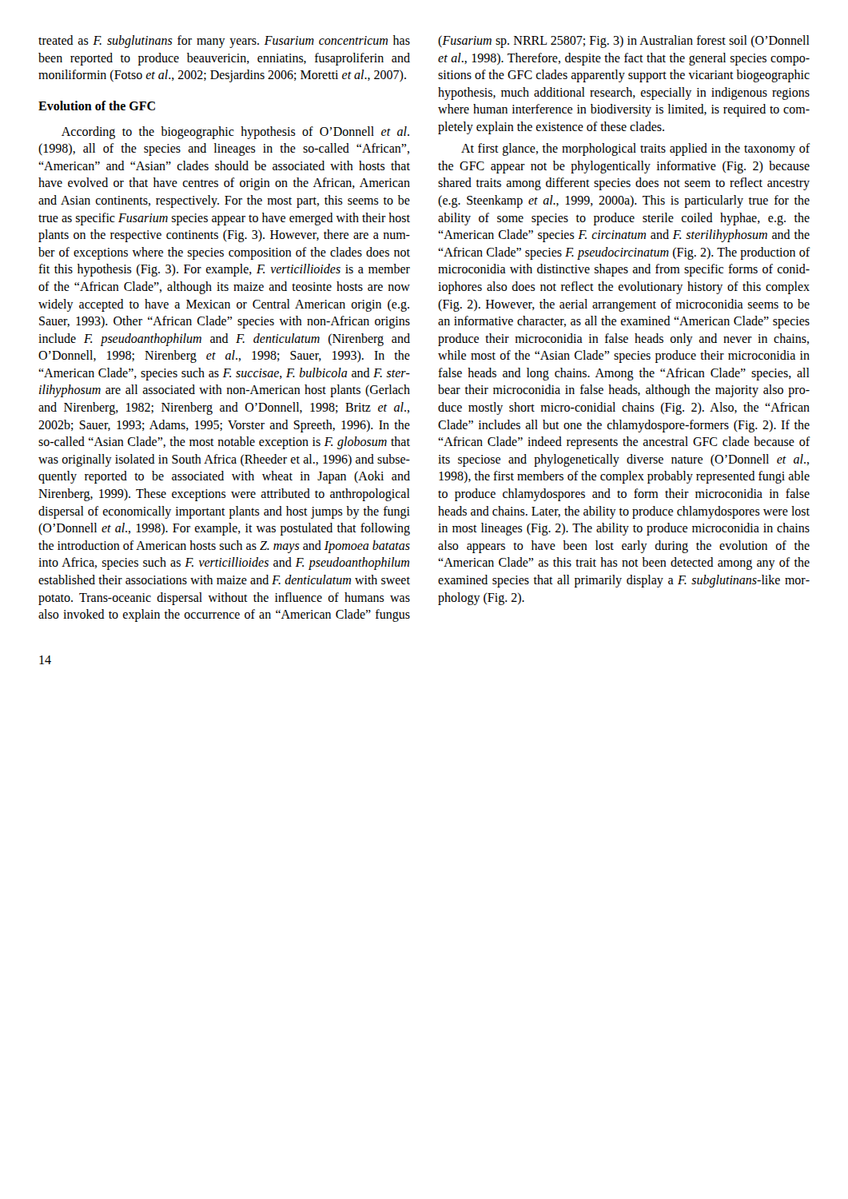treated as F. subglutinans for many years. Fusarium concentricum has been reported to produce beauvericin, enniatins, fusaproliferin and moniliformin (Fotso et al., 2002; Desjardins 2006; Moretti et al., 2007).
Evolution of the GFC
According to the biogeographic hypo­thesis of O’Donnell et al. (1998), all of the species and lineages in the so-called “African”, “American” and “Asian” clades should be associated with hosts that have evolved or that have centres of origin on the African, American and Asian continents, respectively. For the most part, this seems to be true as specific Fusarium species appear to have emerged with their host plants on the respective continents (Fig. 3). However, there are a number of exceptions where the species composition of the clades does not fit this hypothesis (Fig. 3). For example, F. verticil­lioides is a member of the “African Clade”, although its maize and teosinte hosts are now widely accepted to have a Mexican or Central American origin (e.g. Sauer, 1993). Other “African Clade” species with non-African origins include F. pseudoanthophilum and F. denticulatum (Nirenberg and O’Donnell, 1998; Nirenberg et al., 1998; Sauer, 1993). In the “American Clade”, species such as F. succisae, F. bulbicola and F. sterilihyphosum are all associated with non-American host plants (Gerlach and Nirenberg, 1982; Nirenberg and O’Donnell, 1998; Britz et al., 2002b; Sauer, 1993; Adams, 1995; Vorster and Spreeth, 1996). In the so-called “Asian Clade”, the most notable exception is F. globosum that was originally isolated in South Africa (Rheeder et al., 1996) and subsequently reported to be associated with wheat in Japan (Aoki and Nirenberg, 1999). These exceptions were attributed to anthropological dispersal of economically important plants and host jumps by the fungi (O’Donnell et al., 1998). For example, it was postulated that following the introduction of American hosts such as Z. mays and Ipomoea batatas into Africa, species such as F. verticillioides and F. pseudoanthophilum established their associations with maize and F. denticulatum with sweet potato. Trans-oceanic dispersal without the influence of humans was also invoked to explain the occurrence of an “American Clade” fungus (Fusarium sp. NRRL 25807; Fig. 3) in Australian forest soil (O’Donnell et al., 1998). Therefore, despite the fact that the general species compositions of the GFC clades apparently support the vicariant biogeographic hypothesis, much additional research, especially in indigenous regions where human interference in biodiversity is limited, is required to completely explain the existence of these clades.
At first glance, the morphological traits applied in the taxonomy of the GFC appear not be phylogentically informative (Fig. 2) because shared traits among different species does not seem to reflect ancestry (e.g. Steenkamp et al., 1999, 2000a). This is particularly true for the ability of some species to produce sterile coiled hyphae, e.g. the “American Clade” species F. circinatum and F. sterilihyphosum and the “African Clade” species F. pseudocircinatum (Fig. 2). The production of microconidia with distinctive shapes and from specific forms of conidiophores also does not reflect the evolutionary history of this complex (Fig. 2). However, the aerial arrangement of micro­conidia seems to be an informative character, as all the examined “American Clade” species produce their microconidia in false heads only and never in chains, while most of the “Asian Clade” species produce their microconidia in false heads and long chains. Among the “African Clade” species, all bear their micro­conidia in false heads, although the majority also produce mostly short micro-conidial chains (Fig. 2). Also, the “African Clade” includes all but one the chlamydospore-formers (Fig. 2). If the “African Clade” indeed represents the ancestral GFC clade because of its speciose and phylogenetically diverse nature (O’Donnell et al., 1998), the first members of the complex probably represented fungi able to produce chlamydospores and to form their microconidia in false heads and chains. Later, the ability to produce chlamydospores were lost in most lineages (Fig. 2). The ability to produce microconidia in chains also appears to have been lost early during the evolution of the “American Clade” as this trait has not been detected among any of the examined species that all primarily display a F. subglutinans-like morphology (Fig. 2).
14